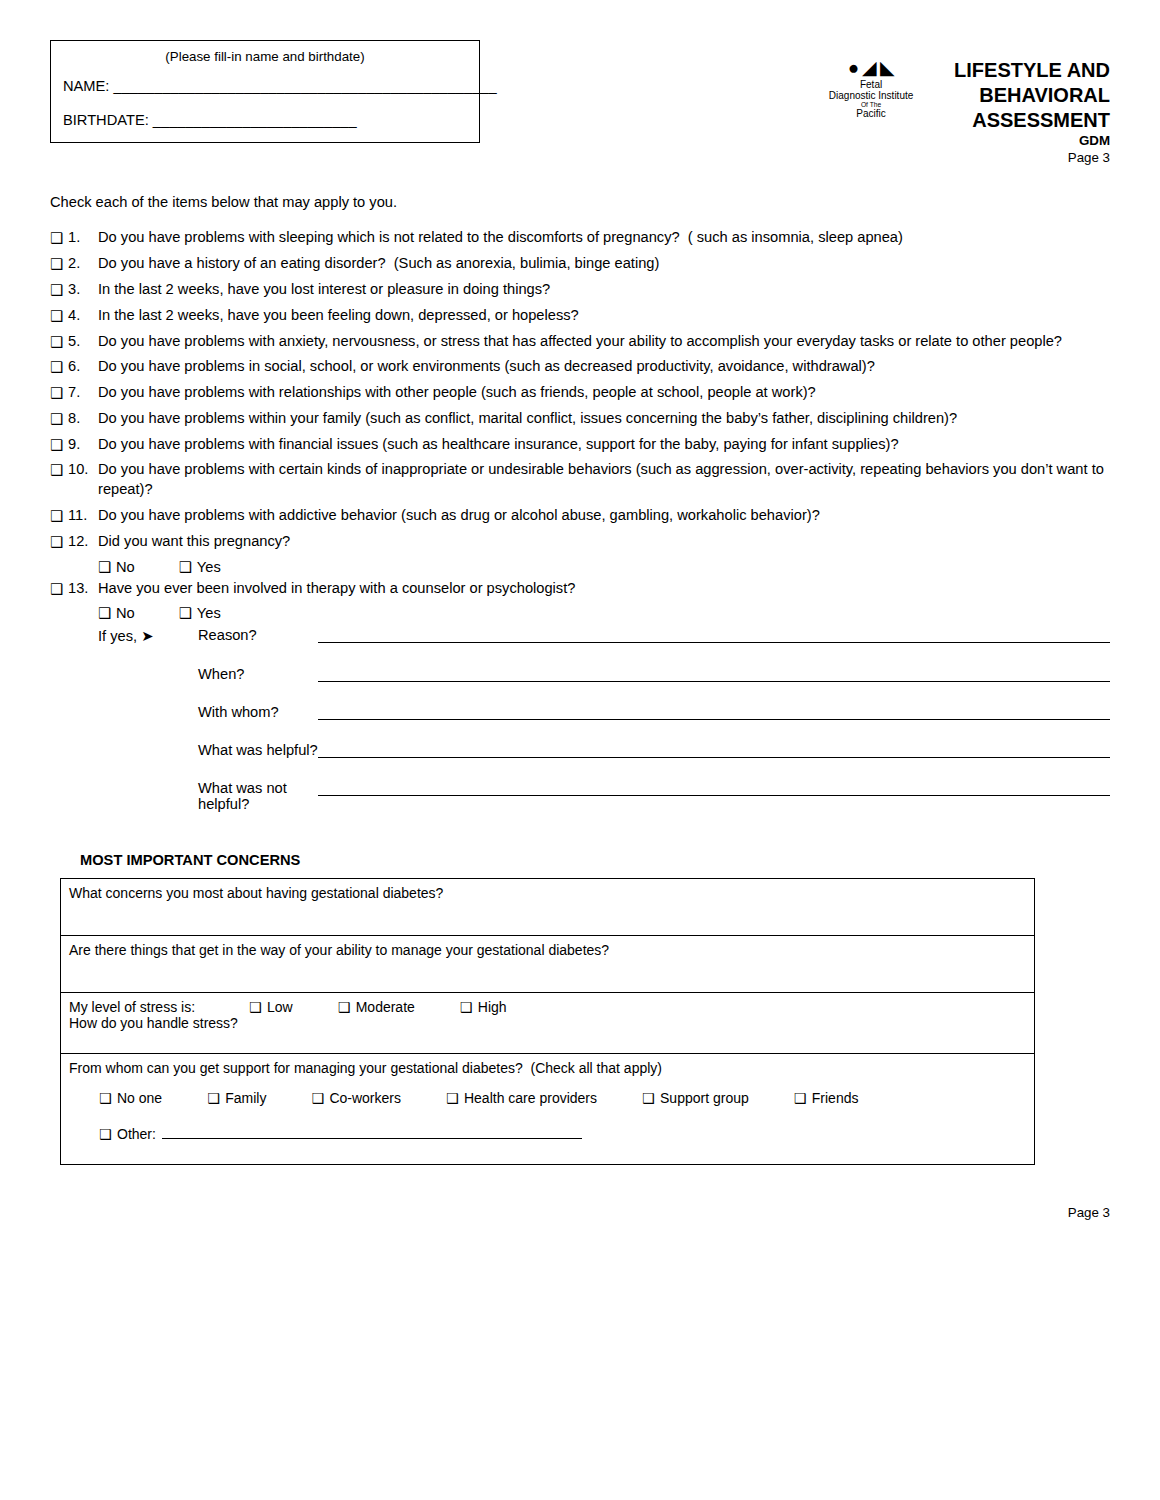(Please fill-in name and birthdate)
NAME: _______________________________________________
BIRTHDATE: _________________________
● ◢ ◣
Fetal
Diagnostic Institute
Of The
Pacific
LIFESTYLE AND
BEHAVIORAL
ASSESSMENT
GDM
Page 3
Check each of the items below that may apply to you.
❑1. Do you have problems with sleeping which is not related to the discomforts of pregnancy? ( such as insomnia, sleep apnea)
❑2. Do you have a history of an eating disorder? (Such as anorexia, bulimia, binge eating)
❑3. In the last 2 weeks, have you lost interest or pleasure in doing things?
❑4. In the last 2 weeks, have you been feeling down, depressed, or hopeless?
❑5. Do you have problems with anxiety, nervousness, or stress that has affected your ability to accomplish your everyday tasks or relate to other people?
❑6. Do you have problems in social, school, or work environments (such as decreased productivity, avoidance, withdrawal)?
❑7. Do you have problems with relationships with other people (such as friends, people at school, people at work)?
❑8. Do you have problems within your family (such as conflict, marital conflict, issues concerning the baby’s father, disciplining children)?
❑9. Do you have problems with financial issues (such as healthcare insurance, support for the baby, paying for infant supplies)?
❑10. Do you have problems with certain kinds of inappropriate or undesirable behaviors (such as aggression, over-activity, repeating behaviors you don’t want to repeat)?
❑11. Do you have problems with addictive behavior (such as drug or alcohol abuse, gambling, workaholic behavior)?
❑12. Did you want this pregnancy?
❑No ❑Yes
❑13. Have you ever been involved in therapy with a counselor or psychologist?
❑No ❑Yes
If yes, ➤
Reason?
When?
With whom?
What was helpful?
What was not helpful?
MOST IMPORTANT CONCERNS
| What concerns you most about having gestational diabetes? |
| Are there things that get in the way of your ability to manage your gestational diabetes? |
| My level of stress is: ❑ Low ❑ Moderate ❑ High How do you handle stress? |
| From whom can you get support for managing your gestational diabetes? (Check all that apply) ❑ No one ❑ Family ❑ Co-workers ❑ Health care providers ❑ Support group ❑ Friends ❑ Other: |
Page 3